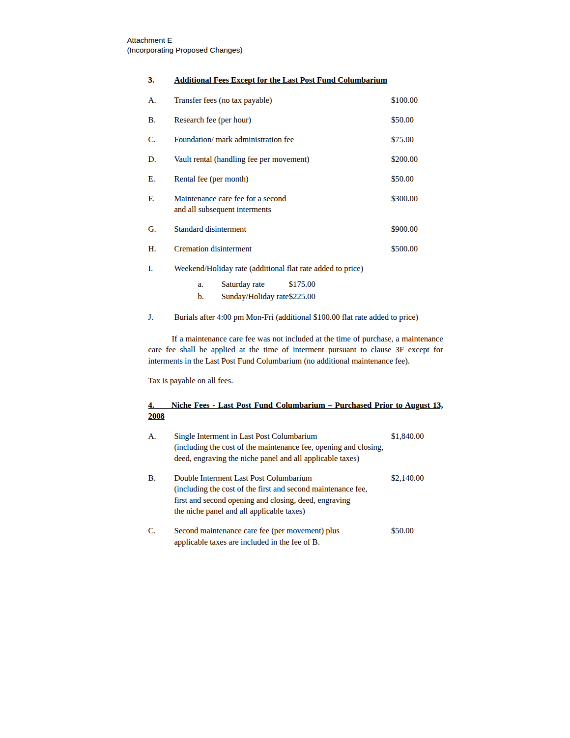Attachment E
(Incorporating Proposed Changes)
3. Additional Fees Except for the Last Post Fund Columbarium
| A. | Transfer fees (no tax payable) | $100.00 |
| B. | Research fee (per hour) | $50.00 |
| C. | Foundation/ mark administration fee | $75.00 |
| D. | Vault rental (handling fee per movement) | $200.00 |
| E. | Rental fee (per month) | $50.00 |
| F. | Maintenance care fee for a second and all subsequent interments | $300.00 |
| G. | Standard disinterment | $900.00 |
| H. | Cremation disinterment | $500.00 |
| I. | Weekend/Holiday rate (additional flat rate added to price) / a. / Saturday rate / $175.00 / / b. / Sunday/Holiday rate / $225.00 / |
| J. | Burials after 4:00 pm Mon-Fri (additional $100.00 flat rate added to price) |
If a maintenance care fee was not included at the time of purchase, a maintenance care fee shall be applied at the time of interment pursuant to clause 3F except for interments in the Last Post Fund Columbarium (no additional maintenance fee).
Tax is payable on all fees.
4. Niche Fees - Last Post Fund Columbarium – Purchased Prior to August 13, 2008
| A. | Single Interment in Last Post Columbarium (including the cost of the maintenance fee, opening and closing, deed, engraving the niche panel and all applicable taxes) | $1,840.00 |
| B. | Double Interment Last Post Columbarium (including the cost of the first and second maintenance fee, first and second opening and closing, deed, engraving the niche panel and all applicable taxes) | $2,140.00 |
| C. | Second maintenance care fee (per movement) plus applicable taxes are included in the fee of B. | $50.00 |